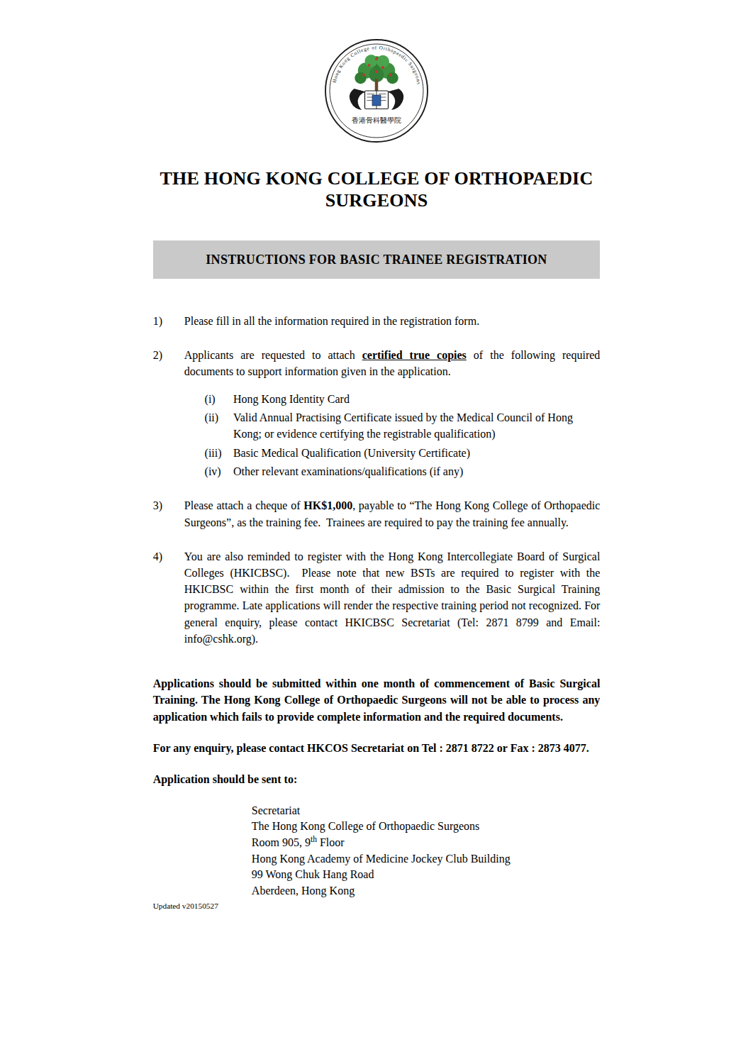香港骨科醫學院 Hong Kong College of Orthopaedic Surgeons
THE HONG KONG COLLEGE OF ORTHOPAEDIC SURGEONS
INSTRUCTIONS FOR BASIC TRAINEE REGISTRATION
Please fill in all the information required in the registration form.
Applicants are requested to attach certified true copies of the following required documents to support information given in the application.
(i) Hong Kong Identity Card
(ii) Valid Annual Practising Certificate issued by the Medical Council of Hong Kong; or evidence certifying the registrable qualification)
(iii) Basic Medical Qualification (University Certificate)
(iv) Other relevant examinations/qualifications (if any)
Please attach a cheque of HK$1,000, payable to “The Hong Kong College of Orthopaedic Surgeons”, as the training fee. Trainees are required to pay the training fee annually.
You are also reminded to register with the Hong Kong Intercollegiate Board of Surgical Colleges (HKICBSC). Please note that new BSTs are required to register with the HKICBSC within the first month of their admission to the Basic Surgical Training programme. Late applications will render the respective training period not recognized. For general enquiry, please contact HKICBSC Secretariat (Tel: 2871 8799 and Email: info@cshk.org).
Applications should be submitted within one month of commencement of Basic Surgical Training. The Hong Kong College of Orthopaedic Surgeons will not be able to process any application which fails to provide complete information and the required documents.
For any enquiry, please contact HKCOS Secretariat on Tel : 2871 8722 or Fax : 2873 4077.
Application should be sent to:
Secretariat
The Hong Kong College of Orthopaedic Surgeons
Room 905, 9th Floor
Hong Kong Academy of Medicine Jockey Club Building
99 Wong Chuk Hang Road
Aberdeen, Hong Kong
Updated v20150527